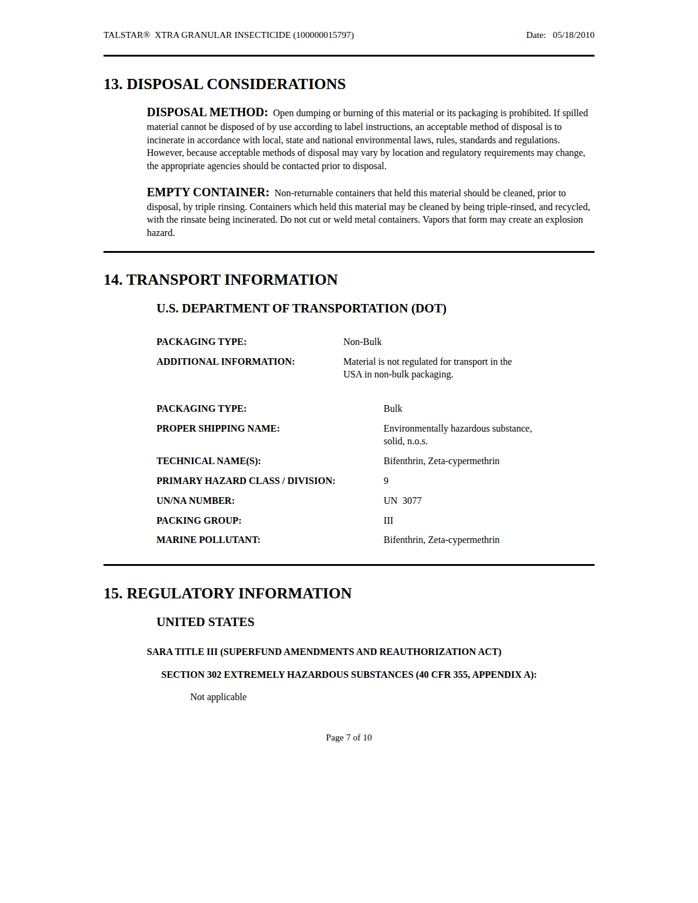TALSTAR® XTRA GRANULAR INSECTICIDE (100000015797) Date: 05/18/2010
13. DISPOSAL CONSIDERATIONS
DISPOSAL METHOD: Open dumping or burning of this material or its packaging is prohibited. If spilled material cannot be disposed of by use according to label instructions, an acceptable method of disposal is to incinerate in accordance with local, state and national environmental laws, rules, standards and regulations. However, because acceptable methods of disposal may vary by location and regulatory requirements may change, the appropriate agencies should be contacted prior to disposal.
EMPTY CONTAINER: Non-returnable containers that held this material should be cleaned, prior to disposal, by triple rinsing. Containers which held this material may be cleaned by being triple-rinsed, and recycled, with the rinsate being incinerated. Do not cut or weld metal containers. Vapors that form may create an explosion hazard.
14. TRANSPORT INFORMATION
U.S. DEPARTMENT OF TRANSPORTATION (DOT)
| PACKAGING TYPE: | Non-Bulk |
| ADDITIONAL INFORMATION: | Material is not regulated for transport in the USA in non-bulk packaging. |
| PACKAGING TYPE: | Bulk |
| PROPER SHIPPING NAME: | Environmentally hazardous substance, solid, n.o.s. |
| TECHNICAL NAME(S): | Bifenthrin, Zeta-cypermethrin |
| PRIMARY HAZARD CLASS / DIVISION: | 9 |
| UN/NA NUMBER: | UN 3077 |
| PACKING GROUP: | III |
| MARINE POLLUTANT: | Bifenthrin, Zeta-cypermethrin |
15. REGULATORY INFORMATION
UNITED STATES
SARA TITLE III (SUPERFUND AMENDMENTS AND REAUTHORIZATION ACT)
SECTION 302 EXTREMELY HAZARDOUS SUBSTANCES (40 CFR 355, APPENDIX A):
Not applicable
Page 7 of 10